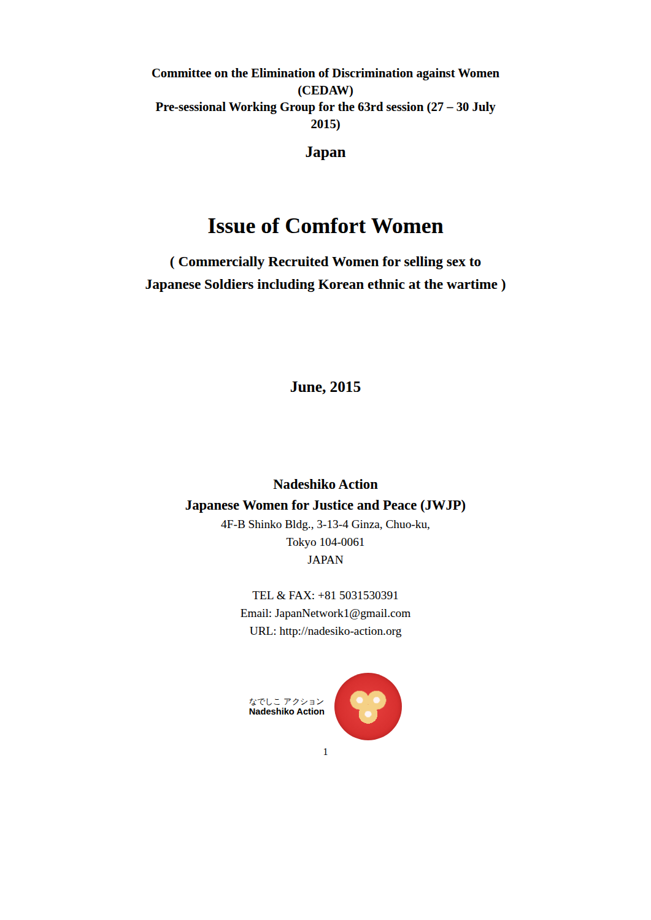Committee on the Elimination of Discrimination against Women (CEDAW) Pre-sessional Working Group for the 63rd session (27 – 30 July 2015)
Japan
Issue of Comfort Women
( Commercially Recruited Women for selling sex to Japanese Soldiers including Korean ethnic at the wartime )
June, 2015
Nadeshiko Action Japanese Women for Justice and Peace (JWJP) 4F-B Shinko Bldg., 3-13-4 Ginza, Chuo-ku, Tokyo 104-0061 JAPAN
TEL & FAX: +81 5031530391 Email: JapanNetwork1@gmail.com URL: http://nadesiko-action.org
なでしこ アクション Nadeshiko Action
1